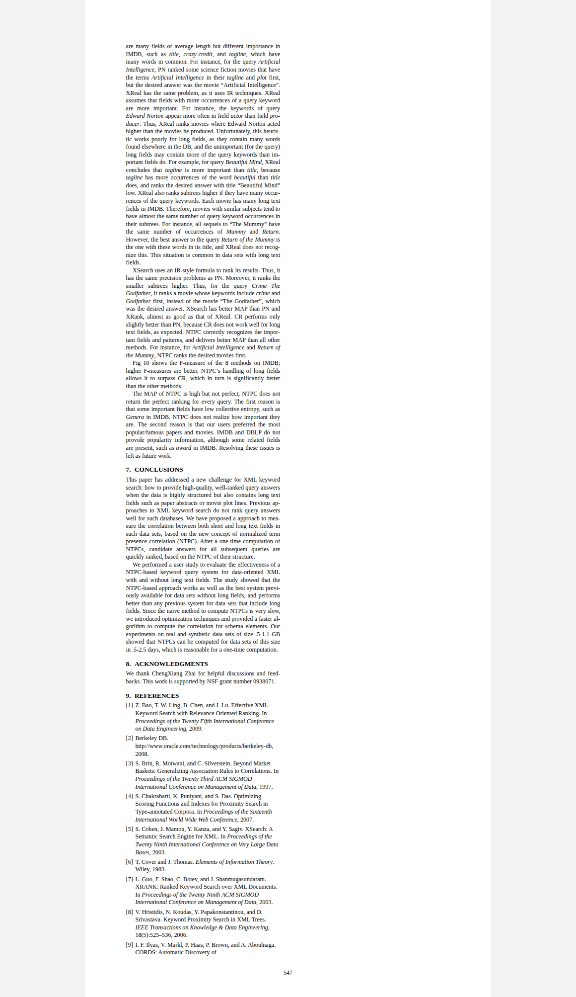are many fields of average length but different importance in IMDB, such as title, crazy-credit, and tagline, which have many words in common. For instance, for the query Artificial Intelligence, PN ranked some science fiction movies that have the terms Artificial Intelligence in their tagline and plot first, but the desired answer was the movie “Artificial Intelligence”. XReal has the same problem, as it uses IR techniques. XReal assumes that fields with more occurrences of a query keyword are more important. For instance, the keywords of query Edward Norton appear more often in field actor than field producer. Thus, XReal ranks movies where Edward Norton acted higher than the movies he produced. Unfortunately, this heuristic works poorly for long fields, as they contain many words found elsewhere in the DB, and the unimportant (for the query) long fields may contain more of the query keywords than important fields do. For example, for query Beautiful Mind, XReal concludes that tagline is more important than title, because tagline has more occurrences of the word beautiful than title does, and ranks the desired answer with title “Beautiful Mind” low. XReal also ranks subtrees higher if they have many occurrences of the query keywords. Each movie has many long text fields in IMDB. Therefore, movies with similar subjects tend to have almost the same number of query keyword occurrences in their subtrees. For instance, all sequels to “The Mummy” have the same number of occurrences of Mummy and Return. However, the best answer to the query Return of the Mummy is the one with these words in its title, and XReal does not recognize this. This situation is common in data sets with long text fields.
XSearch uses an IR-style formula to rank its results. Thus, it has the same precision problems as PN. Moreover, it ranks the smaller subtrees higher. Thus, for the query Crime The Godfather, it ranks a movie whose keywords include crime and Godfather first, instead of the movie “The Godfather”, which was the desired answer. XSearch has better MAP than PN and XRank, almost as good as that of XReal. CR performs only slightly better than PN, because CR does not work well for long text fields, as expected. NTPC correctly recognizes the important fields and patterns, and delivers better MAP than all other methods. For instance, for Artificial Intelligence and Return of the Mummy, NTPC ranks the desired movies first.
Fig 10 shows the F-measure of the 8 methods on IMDB; higher F-measures are better. NTPC’s handling of long fields allows it to surpass CR, which in turn is significantly better than the other methods.
The MAP of NTPC is high but not perfect; NTPC does not return the perfect ranking for every query. The first reason is that some important fields have low collective entropy, such as Genera in IMDB. NTPC does not realize how important they are. The second reason is that our users preferred the most popular/famous papers and movies. IMDB and DBLP do not provide popularity information, although some related fields are present, such as award in IMDB. Resolving these issues is left as future work.
7. CONCLUSIONS
This paper has addressed a new challenge for XML keyword search: how to provide high-quality, well-ranked query answers when the data is highly structured but also contains long text fields such as paper abstracts or movie plot lines. Previous approaches to XML keyword search do not rank query answers well for such databases. We have proposed a approach to measure the correlation between both short and long text fields in such data sets, based on the new concept of normalized term presence correlation (NTPC). After a one-time computation of NTPCs, candidate answers for all subsequent queries are quickly ranked, based on the NTPC of their structure.
We performed a user study to evaluate the effectiveness of a NTPC-based keyword query system for data-oriented XML with and without long text fields. The study showed that the NTPC-based approach works as well as the best system previously available for data sets without long fields, and performs better than any previous system for data sets that include long fields. Since the naive method to compute NTPCs is very slow, we introduced optimization techniques and provided a faster algorithm to compute the correlation for schema elements. Our experiments on real and synthetic data sets of size .5-1.1 GB showed that NTPCs can be computed for data sets of this size in .5-2.5 days, which is reasonable for a one-time computation.
8. ACKNOWLEDGMENTS
We thank ChengXiang Zhai for helpful discussions and feedbacks. This work is supported by NSF grant number 0938071.
9. REFERENCES
Z. Bao, T. W. Ling, B. Chen, and J. Lu. Effective XML Keyword Search with Relevance Oriented Ranking. In Proceedings of the Twenty Fifth International Conference on Data Engineering, 2009.
Berkeley DB.
http://www.oracle.com/technology/products/berkeley-db,
2008.
S. Brin, R. Motwani, and C. Silverstein. Beyond Market Baskets: Generalizing Association Rules to Correlations. In Proceedings of the Twenty Third ACM SIGMOD International Conference on Management of Data, 1997.
S. Chakrabarti, K. Puniyani, and S. Das. Optimizing Scoring Functions and Indexes for Proximity Search in Type-annotated Corpora. In Proceedings of the Sixteenth International World Wide Web Conference, 2007.
S. Cohen, J. Mamou, Y. Kanza, and Y. Sagiv. XSearch: A Semantic Search Engine for XML. In Proceedings of the Twenty Ninth International Conference on Very Large Data Bases, 2003.
T. Cover and J. Thomas. Elements of Information Theory. Wiley, 1983.
L. Guo, F. Shao, C. Botev, and J. Shanmugasundaram. XRANK: Ranked Keyword Search over XML Documents. In Proceedings of the Twenty Ninth ACM SIGMOD International Conference on Management of Data, 2003.
V. Hristidis, N. Koudas, Y. Papakonstantinou, and D. Srivastava. Keyword Proximity Search in XML Trees. IEEE Transactions on Knowledge & Data Engineering, 18(5):525–536, 2006.
I. F. Ilyas, V. Markl, P. Haas, P. Brown, and A. Aboulnaga. CORDS: Automatic Discovery of
547